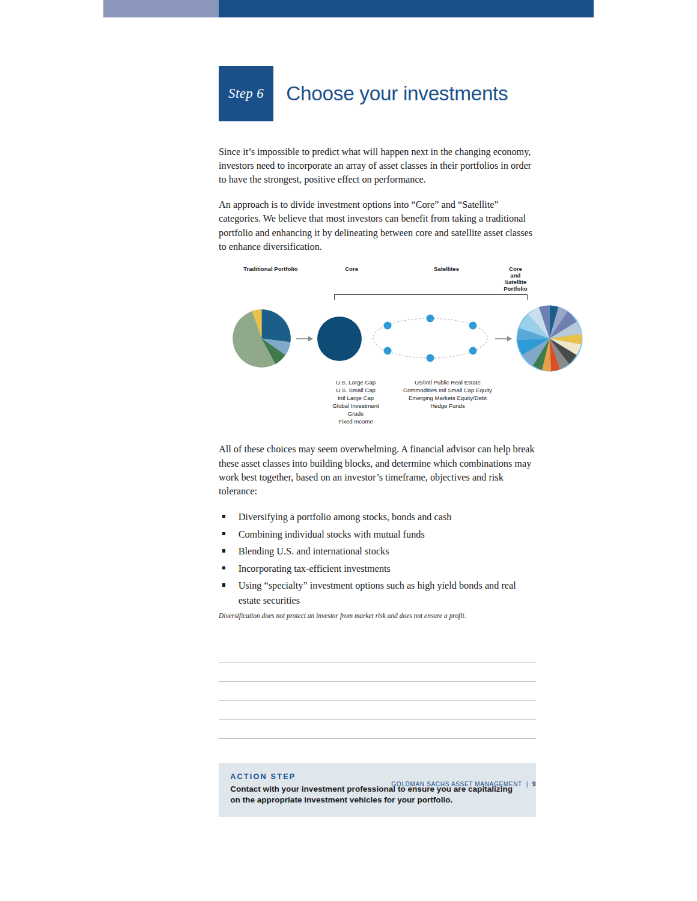Step 6
Choose your investments
Since it’s impossible to predict what will happen next in the changing economy, investors need to incorporate an array of asset classes in their portfolios in order to have the strongest, positive effect on performance.
An approach is to divide investment options into “Core” and “Satellite” categories. We believe that most investors can benefit from taking a traditional portfolio and enhancing it by delineating between core and satellite asset classes to enhance diversification.
Traditional Portfolio
Core
Satellites
Core and Satellite Portfolio
U.S. Large Cap
U.S. Small Cap
Intl Large Cap
Global Investment Grade
Fixed Income
US/Intl Public Real Estate
Commodities Intl Small Cap Equity
Emerging Markets Equity/Debt
Hedge Funds
All of these choices may seem overwhelming. A financial advisor can help break these asset classes into building blocks, and determine which combinations may work best together, based on an investor’s timeframe, objectives and risk tolerance:
Diversifying a portfolio among stocks, bonds and cash
Combining individual stocks with mutual funds
Blending U.S. and international stocks
Incorporating tax-efficient investments
Using “specialty” investment options such as high yield bonds and real estate securities
Diversification does not protect an investor from market risk and does not ensure a profit.
ACTION STEP
Contact with your investment professional to ensure you are capitalizing on the appropriate investment vehicles for your portfolio.
GOLDMAN SACHS ASSET MANAGEMENT | 9